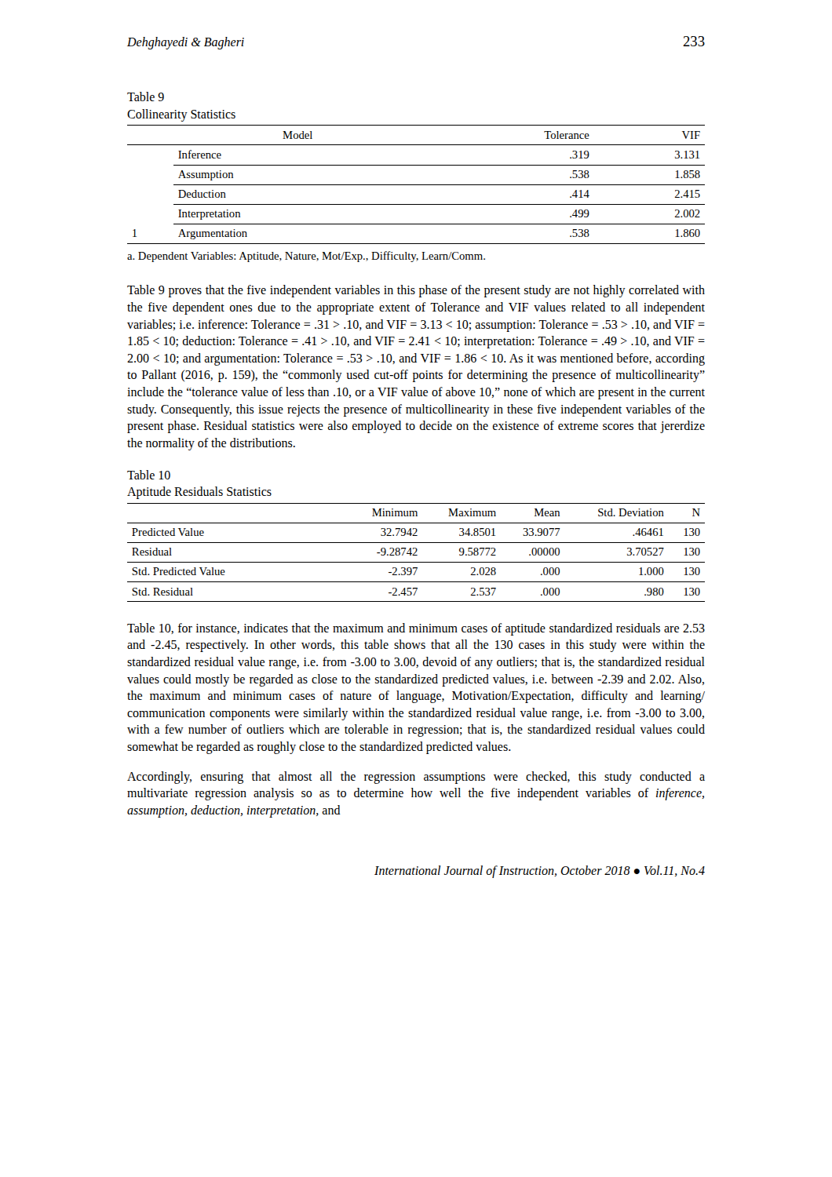Dehghayedi & Bagheri 233
Table 9 Collinearity Statistics
| | Model | Tolerance | VIF |
| --- | --- | --- | --- |
| 1 | Inference | .319 | 3.131 |
| Assumption | .538 | 1.858 |
| Deduction | .414 | 2.415 |
| Interpretation | .499 | 2.002 |
| Argumentation | .538 | 1.860 |
a. Dependent Variables: Aptitude, Nature, Mot/Exp., Difficulty, Learn/Comm.
Table 9 proves that the five independent variables in this phase of the present study are not highly correlated with the five dependent ones due to the appropriate extent of Tolerance and VIF values related to all independent variables; i.e. inference: Tolerance = .31 > .10, and VIF = 3.13 < 10; assumption: Tolerance = .53 > .10, and VIF = 1.85 < 10; deduction: Tolerance = .41 > .10, and VIF = 2.41 < 10; interpretation: Tolerance = .49 > .10, and VIF = 2.00 < 10; and argumentation: Tolerance = .53 > .10, and VIF = 1.86 < 10. As it was mentioned before, according to Pallant (2016, p. 159), the “commonly used cut-off points for determining the presence of multicollinearity” include the “tolerance value of less than .10, or a VIF value of above 10,” none of which are present in the current study. Consequently, this issue rejects the presence of multicollinearity in these five independent variables of the present phase. Residual statistics were also employed to decide on the existence of extreme scores that jererdize the normality of the distributions.
Table 10 Aptitude Residuals Statistics
| | Minimum | Maximum | Mean | Std. Deviation | N |
| --- | --- | --- | --- | --- | --- |
| Predicted Value | 32.7942 | 34.8501 | 33.9077 | .46461 | 130 |
| Residual | -9.28742 | 9.58772 | .00000 | 3.70527 | 130 |
| Std. Predicted Value | -2.397 | 2.028 | .000 | 1.000 | 130 |
| Std. Residual | -2.457 | 2.537 | .000 | .980 | 130 |
Table 10, for instance, indicates that the maximum and minimum cases of aptitude standardized residuals are 2.53 and -2.45, respectively. In other words, this table shows that all the 130 cases in this study were within the standardized residual value range, i.e. from -3.00 to 3.00, devoid of any outliers; that is, the standardized residual values could mostly be regarded as close to the standardized predicted values, i.e. between -2.39 and 2.02. Also, the maximum and minimum cases of nature of language, Motivation/Expectation, difficulty and learning/ communication components were similarly within the standardized residual value range, i.e. from -3.00 to 3.00, with a few number of outliers which are tolerable in regression; that is, the standardized residual values could somewhat be regarded as roughly close to the standardized predicted values.
Accordingly, ensuring that almost all the regression assumptions were checked, this study conducted a multivariate regression analysis so as to determine how well the five independent variables of inference, assumption, deduction, interpretation, and
International Journal of Instruction, October 2018 ● Vol.11, No.4